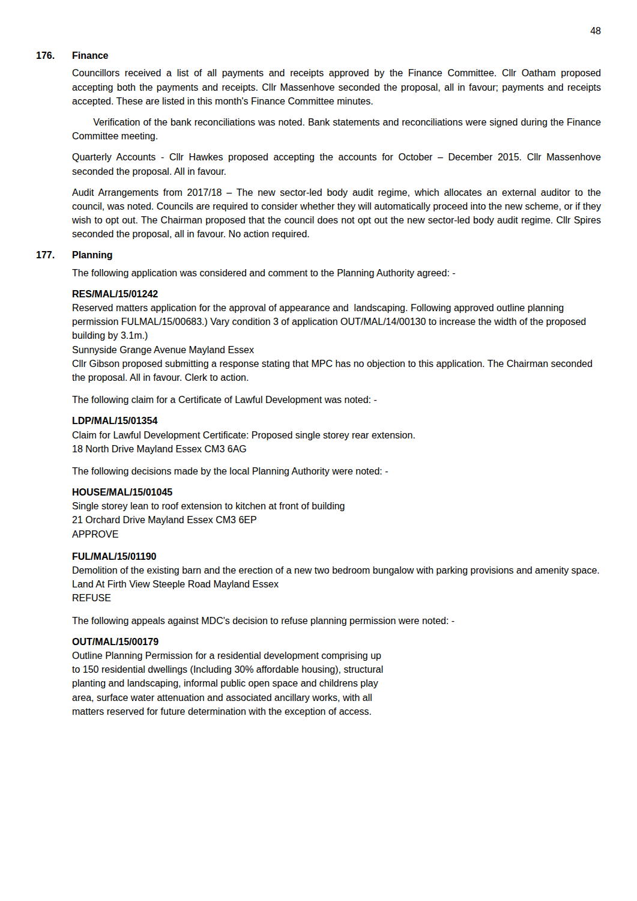48
176.
Finance
Councillors received a list of all payments and receipts approved by the Finance Committee. Cllr Oatham proposed accepting both the payments and receipts. Cllr Massenhove seconded the proposal, all in favour; payments and receipts accepted. These are listed in this month's Finance Committee minutes.
Verification of the bank reconciliations was noted. Bank statements and reconciliations were signed during the Finance Committee meeting.
Quarterly Accounts - Cllr Hawkes proposed accepting the accounts for October – December 2015. Cllr Massenhove seconded the proposal. All in favour.
Audit Arrangements from 2017/18 – The new sector-led body audit regime, which allocates an external auditor to the council, was noted. Councils are required to consider whether they will automatically proceed into the new scheme, or if they wish to opt out. The Chairman proposed that the council does not opt out the new sector-led body audit regime. Cllr Spires seconded the proposal, all in favour. No action required.
177.
Planning
The following application was considered and comment to the Planning Authority agreed: -
RES/MAL/15/01242
Reserved matters application for the approval of appearance and landscaping. Following approved outline planning permission FULMAL/15/00683.) Vary condition 3 of application OUT/MAL/14/00130 to increase the width of the proposed building by 3.1m.)
Sunnyside Grange Avenue Mayland Essex
Cllr Gibson proposed submitting a response stating that MPC has no objection to this application. The Chairman seconded the proposal. All in favour. Clerk to action.
The following claim for a Certificate of Lawful Development was noted: -
LDP/MAL/15/01354
Claim for Lawful Development Certificate: Proposed single storey rear extension.
18 North Drive Mayland Essex CM3 6AG
The following decisions made by the local Planning Authority were noted: -
HOUSE/MAL/15/01045
Single storey lean to roof extension to kitchen at front of building
21 Orchard Drive Mayland Essex CM3 6EP
APPROVE
FUL/MAL/15/01190
Demolition of the existing barn and the erection of a new two bedroom bungalow with parking provisions and amenity space.
Land At Firth View Steeple Road Mayland Essex
REFUSE
The following appeals against MDC's decision to refuse planning permission were noted: -
OUT/MAL/15/00179
Outline Planning Permission for a residential development comprising up
to 150 residential dwellings (Including 30% affordable housing), structural
planting and landscaping, informal public open space and childrens play
area, surface water attenuation and associated ancillary works, with all
matters reserved for future determination with the exception of access.